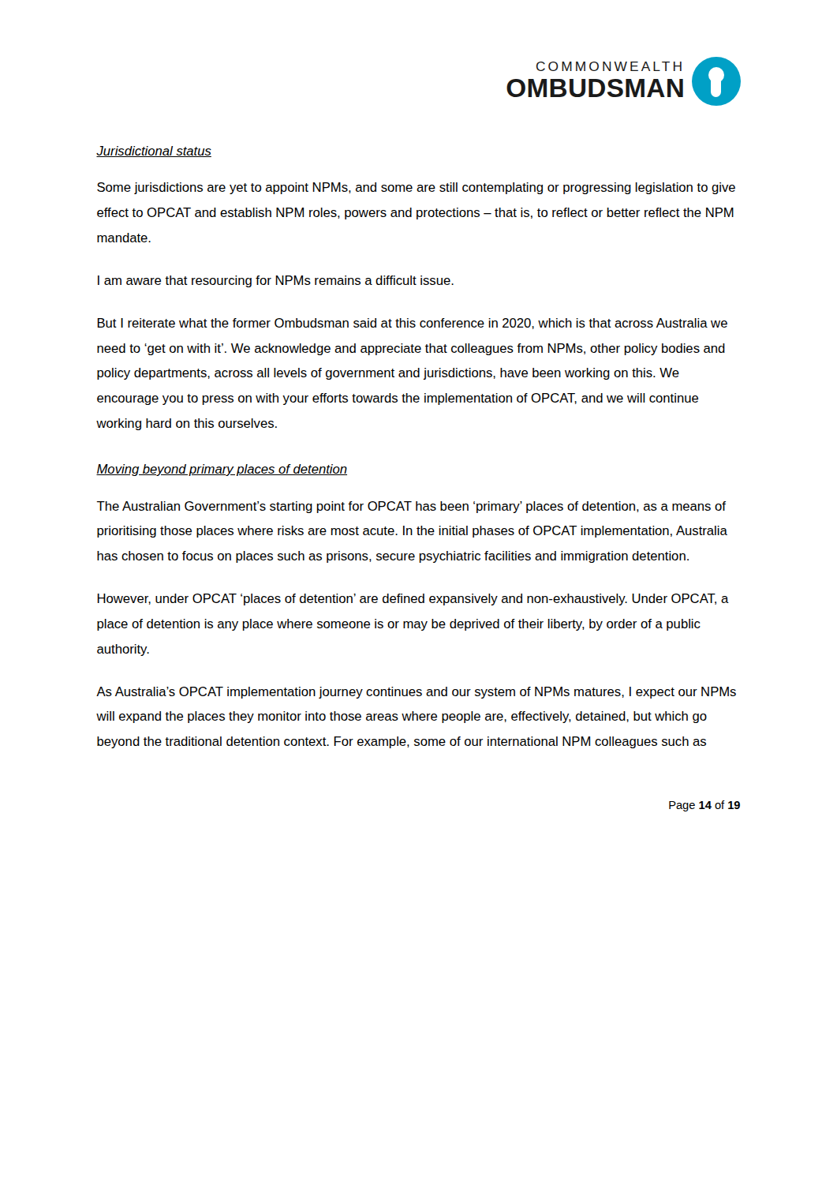COMMONWEALTH
OMBUDSMAN
Jurisdictional status
Some jurisdictions are yet to appoint NPMs, and some are still contemplating or progressing legislation to give effect to OPCAT and establish NPM roles, powers and protections – that is, to reflect or better reflect the NPM mandate.
I am aware that resourcing for NPMs remains a difficult issue.
But I reiterate what the former Ombudsman said at this conference in 2020, which is that across Australia we need to ‘get on with it’. We acknowledge and appreciate that colleagues from NPMs, other policy bodies and policy departments, across all levels of government and jurisdictions, have been working on this. We encourage you to press on with your efforts towards the implementation of OPCAT, and we will continue working hard on this ourselves.
Moving beyond primary places of detention
The Australian Government’s starting point for OPCAT has been ‘primary’ places of detention, as a means of prioritising those places where risks are most acute. In the initial phases of OPCAT implementation, Australia has chosen to focus on places such as prisons, secure psychiatric facilities and immigration detention.
However, under OPCAT ‘places of detention’ are defined expansively and non-exhaustively. Under OPCAT, a place of detention is any place where someone is or may be deprived of their liberty, by order of a public authority.
As Australia’s OPCAT implementation journey continues and our system of NPMs matures, I expect our NPMs will expand the places they monitor into those areas where people are, effectively, detained, but which go beyond the traditional detention context. For example, some of our international NPM colleagues such as
Page 14 of 19